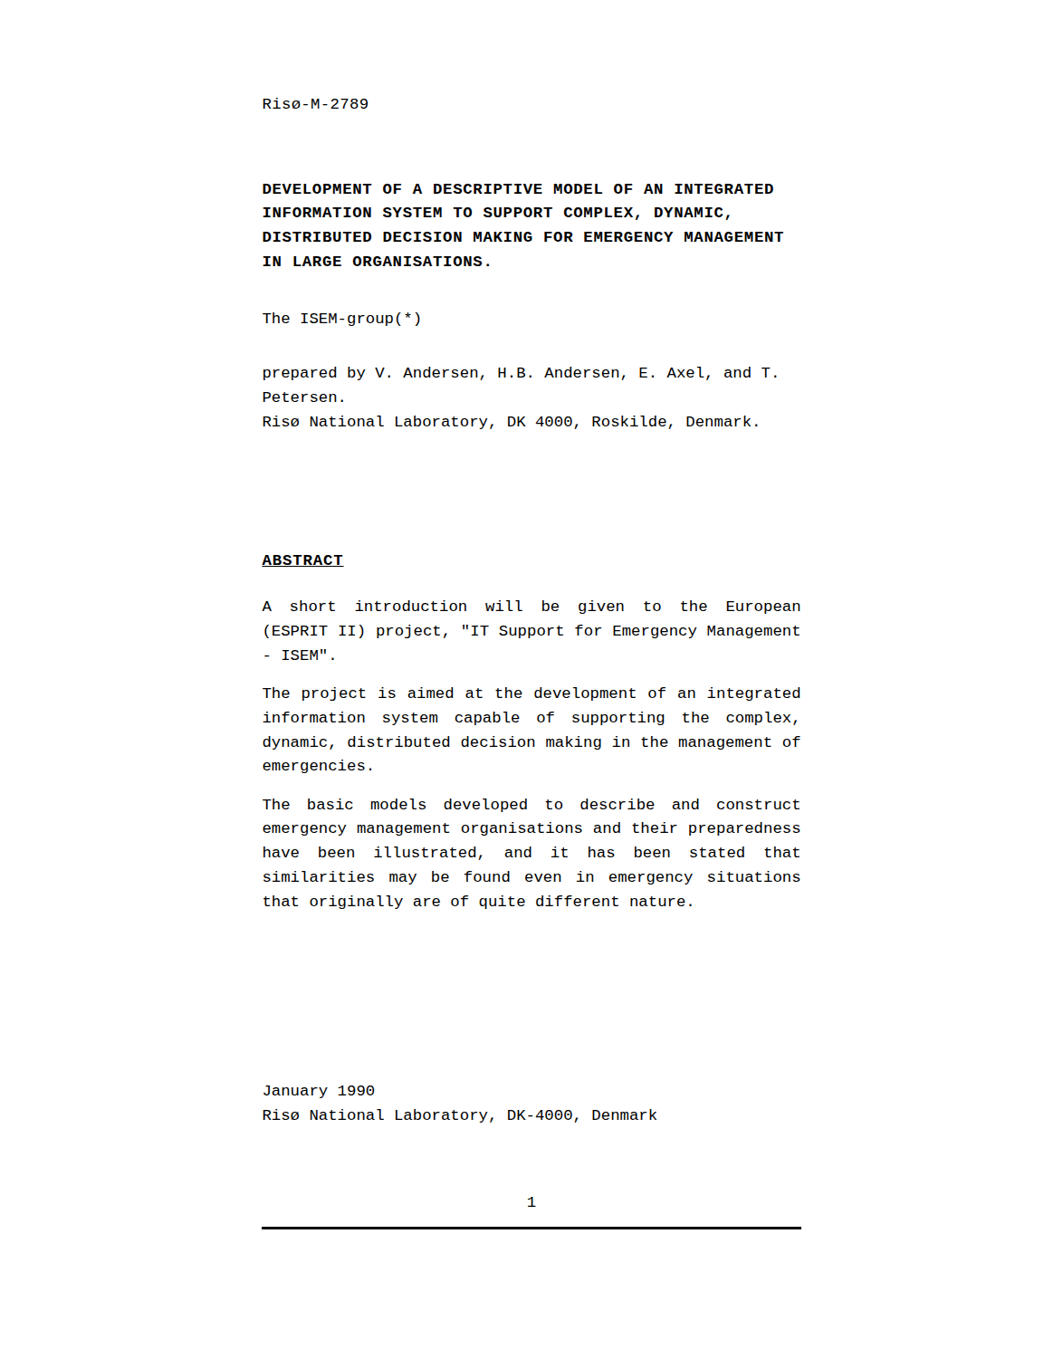Risø-M-2789
Development of a descriptive model of an integrated information system to support complex, dynamic, distributed decision making for emergency management in large organisations.
The ISEM-group(*)
prepared by V. Andersen, H.B. Andersen, E. Axel, and T. Petersen.
Risø National Laboratory, DK 4000, Roskilde, Denmark.
ABSTRACT
A short introduction will be given to the European (ESPRIT II) project, "IT Support for Emergency Management - ISEM".
The project is aimed at the development of an integrated information system capable of supporting the complex, dynamic, distributed decision making in the management of emergencies.
The basic models developed to describe and construct emergency management organisations and their preparedness have been illustrated, and it has been stated that similarities may be found even in emergency situations that originally are of quite different nature.
January 1990
Risø National Laboratory, DK-4000, Denmark
1